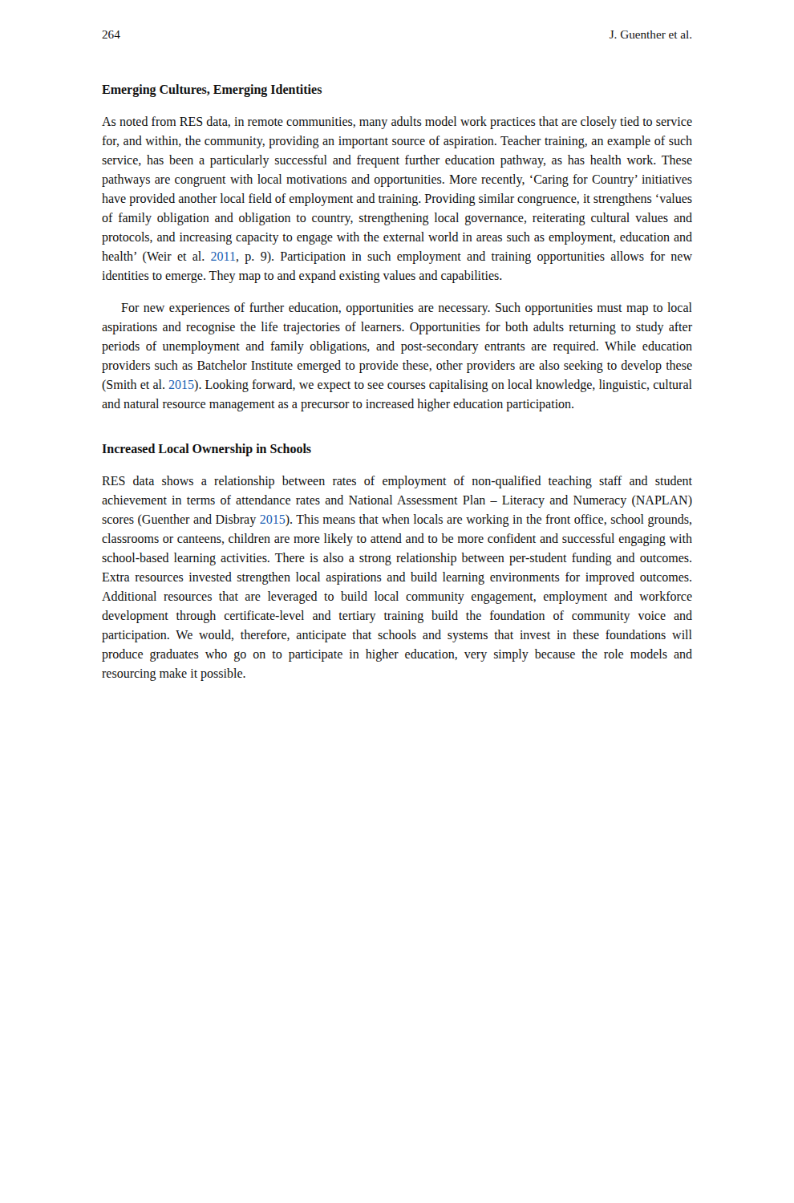264 J. Guenther et al.
Emerging Cultures, Emerging Identities
As noted from RES data, in remote communities, many adults model work practices that are closely tied to service for, and within, the community, providing an important source of aspiration. Teacher training, an example of such service, has been a particularly successful and frequent further education pathway, as has health work. These pathways are congruent with local motivations and opportunities. More recently, ‘Caring for Country’ initiatives have provided another local field of employment and training. Providing similar congruence, it strengthens ‘values of family obligation and obligation to country, strengthening local governance, reiterating cultural values and protocols, and increasing capacity to engage with the external world in areas such as employment, education and health’ (Weir et al. 2011, p. 9). Participation in such employment and training opportunities allows for new identities to emerge. They map to and expand existing values and capabilities.
For new experiences of further education, opportunities are necessary. Such opportunities must map to local aspirations and recognise the life trajectories of learners. Opportunities for both adults returning to study after periods of unemployment and family obligations, and post-secondary entrants are required. While education providers such as Batchelor Institute emerged to provide these, other providers are also seeking to develop these (Smith et al. 2015). Looking forward, we expect to see courses capitalising on local knowledge, linguistic, cultural and natural resource management as a precursor to increased higher education participation.
Increased Local Ownership in Schools
RES data shows a relationship between rates of employment of non-qualified teaching staff and student achievement in terms of attendance rates and National Assessment Plan – Literacy and Numeracy (NAPLAN) scores (Guenther and Disbray 2015). This means that when locals are working in the front office, school grounds, classrooms or canteens, children are more likely to attend and to be more confident and successful engaging with school-based learning activities. There is also a strong relationship between per-student funding and outcomes. Extra resources invested strengthen local aspirations and build learning environments for improved outcomes. Additional resources that are leveraged to build local community engagement, employment and workforce development through certificate-level and tertiary training build the foundation of community voice and participation. We would, therefore, anticipate that schools and systems that invest in these foundations will produce graduates who go on to participate in higher education, very simply because the role models and resourcing make it possible.